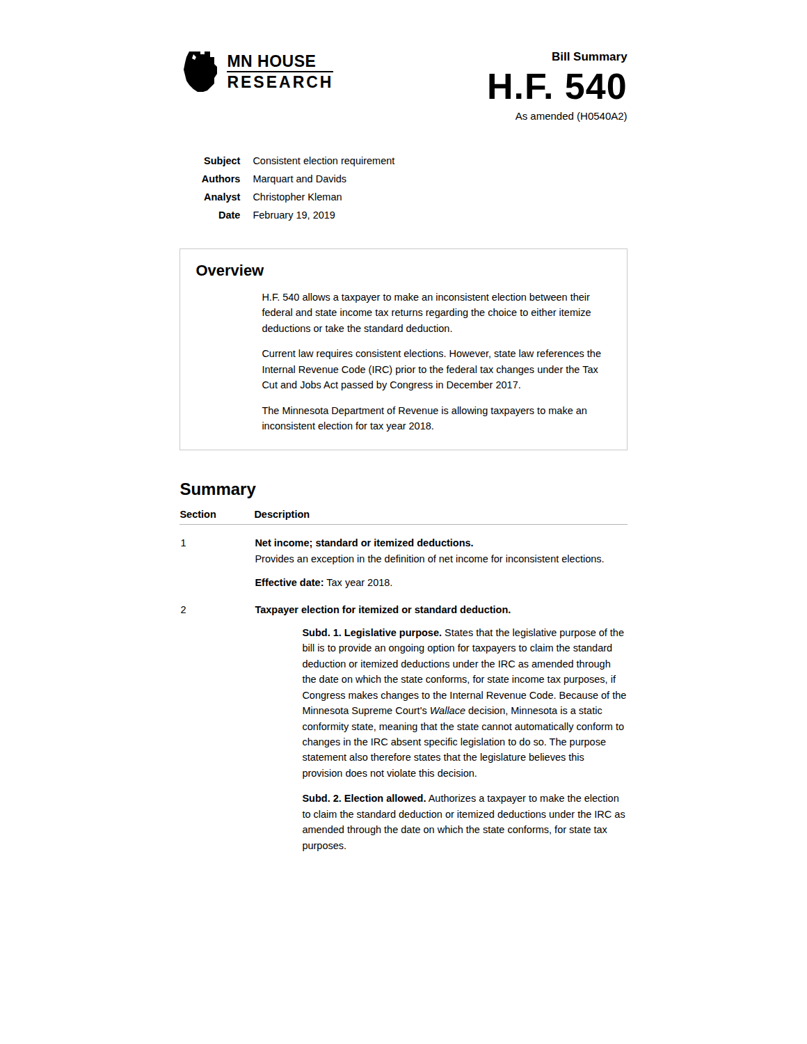MN HOUSE
RESEARCH
Bill Summary
H.F. 540
As amended (H0540A2)
Subject
Consistent election requirement
Authors
Marquart and Davids
Analyst
Christopher Kleman
Date
February 19, 2019
Overview
H.F. 540 allows a taxpayer to make an inconsistent election between their federal and state income tax returns regarding the choice to either itemize deductions or take the standard deduction.
Current law requires consistent elections. However, state law references the Internal Revenue Code (IRC) prior to the federal tax changes under the Tax Cut and Jobs Act passed by Congress in December 2017.
The Minnesota Department of Revenue is allowing taxpayers to make an inconsistent election for tax year 2018.
Summary
| Section | Description |
| --- | --- |
| 1 | Net income; standard or itemized deductions. Provides an exception in the definition of net income for inconsistent elections. Effective date: Tax year 2018. |
| 2 | Taxpayer election for itemized or standard deduction. Subd. 1. Legislative purpose. States that the legislative purpose of the bill is to provide an ongoing option for taxpayers to claim the standard deduction or itemized deductions under the IRC as amended through the date on which the state conforms, for state income tax purposes, if Congress makes changes to the Internal Revenue Code. Because of the Minnesota Supreme Court's Wallace decision, Minnesota is a static conformity state, meaning that the state cannot automatically conform to changes in the IRC absent specific legislation to do so. The purpose statement also therefore states that the legislature believes this provision does not violate this decision. Subd. 2. Election allowed. Authorizes a taxpayer to make the election to claim the standard deduction or itemized deductions under the IRC as amended through the date on which the state conforms, for state tax purposes. |